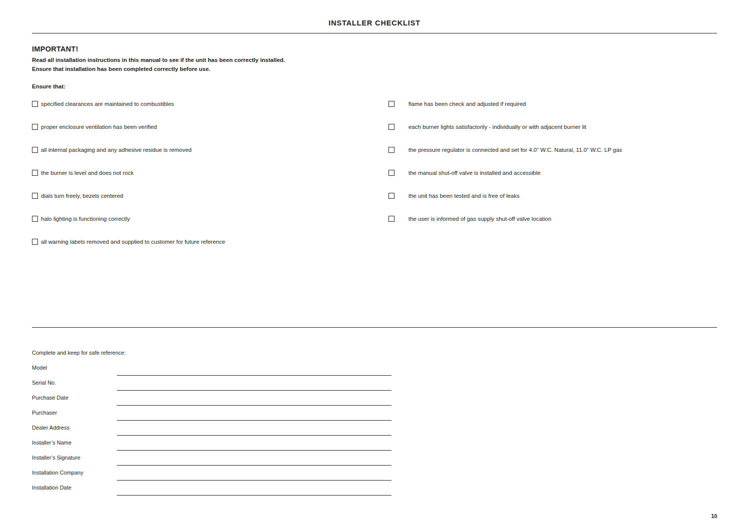INSTALLER CHECKLIST
IMPORTANT!
Read all installation instructions in this manual to see if the unit has been correctly installed.
Ensure that installation has been completed correctly before use.
Ensure that:
specified clearances are maintained to combustibles
proper enclosure ventilation has been verified
all internal packaging and any adhesive residue is removed
the burner is level and does not rock
dials turn freely, bezels centered
halo lighting is functioning correctly
all warning labels removed and supplied to customer for future reference
flame has been check and adjusted if required
each burner lights satisfactorily - individually or with adjacent burner lit
the pressure regulator is connected and set for 4.0” W.C. Natural, 11.0” W.C. LP gas
the manual shut-off valve is installed and accessible
the unit has been tested and is free of leaks
the user is informed of gas supply shut-off valve location
Complete and keep for safe reference:
Model
Serial No.
Purchase Date
Purchaser
Dealer Address
Installer’s Name
Installer’s Signature
Installation Company
Installation Date
10